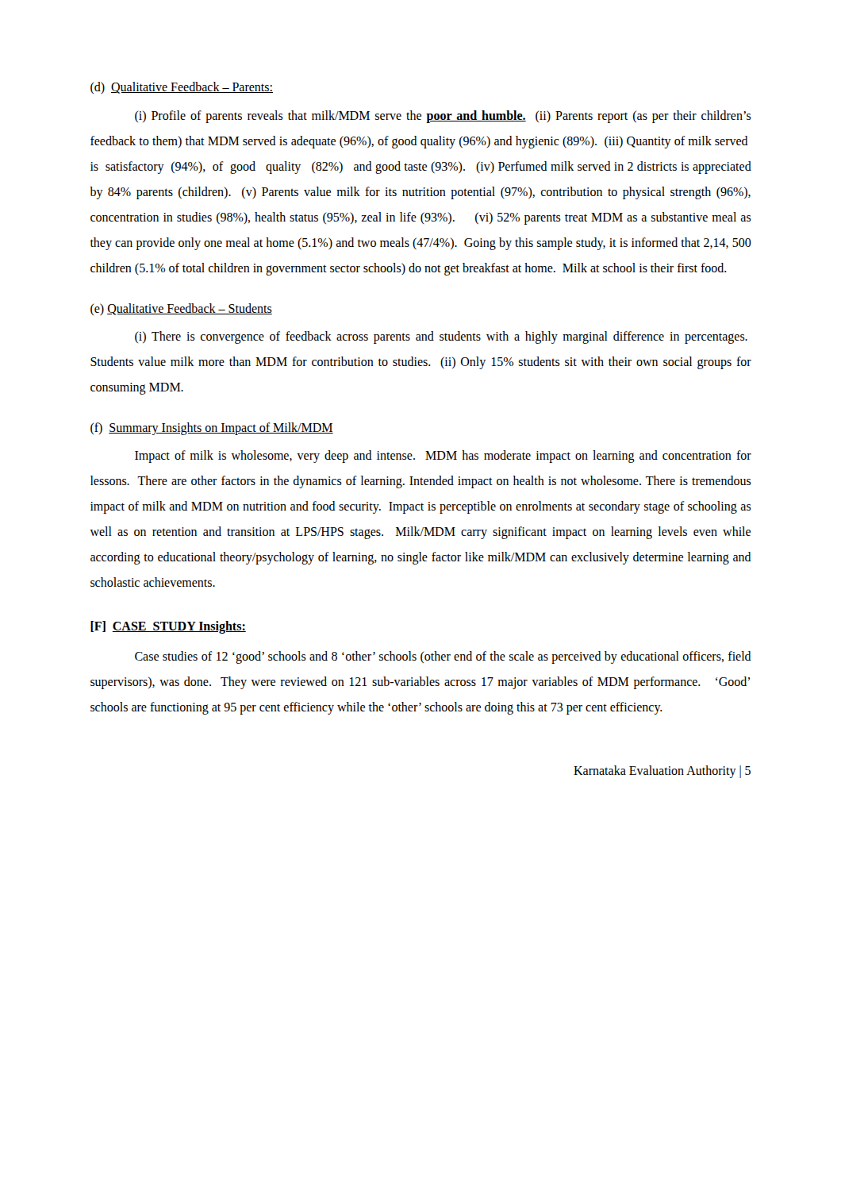(d) Qualitative Feedback – Parents:
(i) Profile of parents reveals that milk/MDM serve the poor and humble. (ii) Parents report (as per their children’s feedback to them) that MDM served is adequate (96%), of good quality (96%) and hygienic (89%). (iii) Quantity of milk served is satisfactory (94%), of good quality (82%) and good taste (93%). (iv) Perfumed milk served in 2 districts is appreciated by 84% parents (children). (v) Parents value milk for its nutrition potential (97%), contribution to physical strength (96%), concentration in studies (98%), health status (95%), zeal in life (93%). (vi) 52% parents treat MDM as a substantive meal as they can provide only one meal at home (5.1%) and two meals (47/4%). Going by this sample study, it is informed that 2,14, 500 children (5.1% of total children in government sector schools) do not get breakfast at home. Milk at school is their first food.
(e) Qualitative Feedback – Students
(i) There is convergence of feedback across parents and students with a highly marginal difference in percentages. Students value milk more than MDM for contribution to studies. (ii) Only 15% students sit with their own social groups for consuming MDM.
(f) Summary Insights on Impact of Milk/MDM
Impact of milk is wholesome, very deep and intense. MDM has moderate impact on learning and concentration for lessons. There are other factors in the dynamics of learning. Intended impact on health is not wholesome. There is tremendous impact of milk and MDM on nutrition and food security. Impact is perceptible on enrolments at secondary stage of schooling as well as on retention and transition at LPS/HPS stages. Milk/MDM carry significant impact on learning levels even while according to educational theory/psychology of learning, no single factor like milk/MDM can exclusively determine learning and scholastic achievements.
[F] CASE STUDY Insights:
Case studies of 12 ‘good’ schools and 8 ‘other’ schools (other end of the scale as perceived by educational officers, field supervisors), was done. They were reviewed on 121 sub-variables across 17 major variables of MDM performance. ‘Good’ schools are functioning at 95 per cent efficiency while the ‘other’ schools are doing this at 73 per cent efficiency.
Karnataka Evaluation Authority | 5